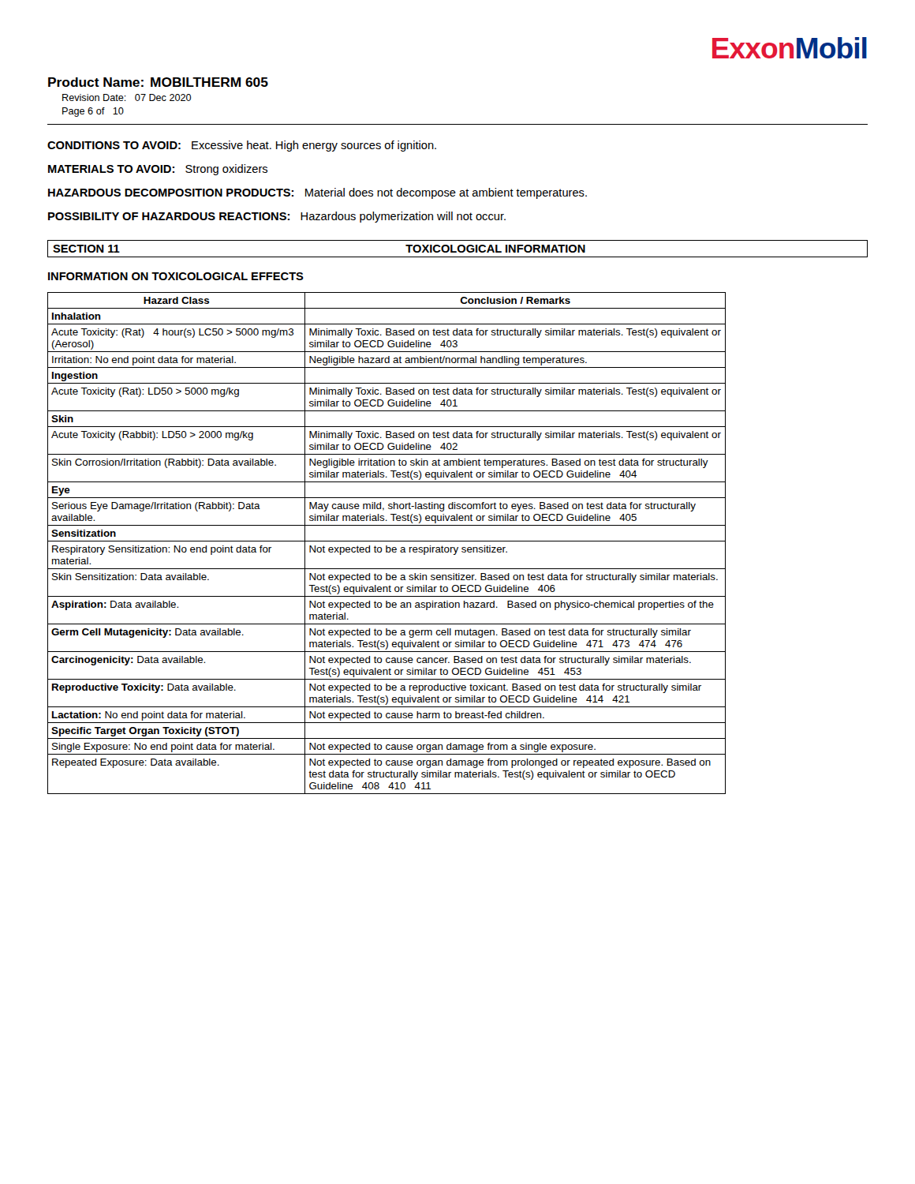Exxon Mobil
Product Name: MOBILTHERM 605
Revision Date: 07 Dec 2020
Page 6 of 10
CONDITIONS TO AVOID: Excessive heat. High energy sources of ignition.
MATERIALS TO AVOID: Strong oxidizers
HAZARDOUS DECOMPOSITION PRODUCTS: Material does not decompose at ambient temperatures.
POSSIBILITY OF HAZARDOUS REACTIONS: Hazardous polymerization will not occur.
SECTION 11
TOXICOLOGICAL INFORMATION
INFORMATION ON TOXICOLOGICAL EFFECTS
| Hazard Class | Conclusion / Remarks |
| --- | --- |
| Inhalation | |
| Acute Toxicity: (Rat) 4 hour(s) LC50 > 5000 mg/m3 (Aerosol) | Minimally Toxic. Based on test data for structurally similar materials. Test(s) equivalent or similar to OECD Guideline 403 |
| Irritation: No end point data for material. | Negligible hazard at ambient/normal handling temperatures. |
| Ingestion | |
| Acute Toxicity (Rat): LD50 > 5000 mg/kg | Minimally Toxic. Based on test data for structurally similar materials. Test(s) equivalent or similar to OECD Guideline 401 |
| Skin | |
| Acute Toxicity (Rabbit): LD50 > 2000 mg/kg | Minimally Toxic. Based on test data for structurally similar materials. Test(s) equivalent or similar to OECD Guideline 402 |
| Skin Corrosion/Irritation (Rabbit): Data available. | Negligible irritation to skin at ambient temperatures. Based on test data for structurally similar materials. Test(s) equivalent or similar to OECD Guideline 404 |
| Eye | |
| Serious Eye Damage/Irritation (Rabbit): Data available. | May cause mild, short-lasting discomfort to eyes. Based on test data for structurally similar materials. Test(s) equivalent or similar to OECD Guideline 405 |
| Sensitization | |
| Respiratory Sensitization: No end point data for material. | Not expected to be a respiratory sensitizer. |
| Skin Sensitization: Data available. | Not expected to be a skin sensitizer. Based on test data for structurally similar materials. Test(s) equivalent or similar to OECD Guideline 406 |
| Aspiration: Data available. | Not expected to be an aspiration hazard. Based on physico-chemical properties of the material. |
| Germ Cell Mutagenicity: Data available. | Not expected to be a germ cell mutagen. Based on test data for structurally similar materials. Test(s) equivalent or similar to OECD Guideline 471 473 474 476 |
| Carcinogenicity: Data available. | Not expected to cause cancer. Based on test data for structurally similar materials. Test(s) equivalent or similar to OECD Guideline 451 453 |
| Reproductive Toxicity: Data available. | Not expected to be a reproductive toxicant. Based on test data for structurally similar materials. Test(s) equivalent or similar to OECD Guideline 414 421 |
| Lactation: No end point data for material. | Not expected to cause harm to breast-fed children. |
| Specific Target Organ Toxicity (STOT) | |
| Single Exposure: No end point data for material. | Not expected to cause organ damage from a single exposure. |
| Repeated Exposure: Data available. | Not expected to cause organ damage from prolonged or repeated exposure. Based on test data for structurally similar materials. Test(s) equivalent or similar to OECD Guideline 408 410 411 |